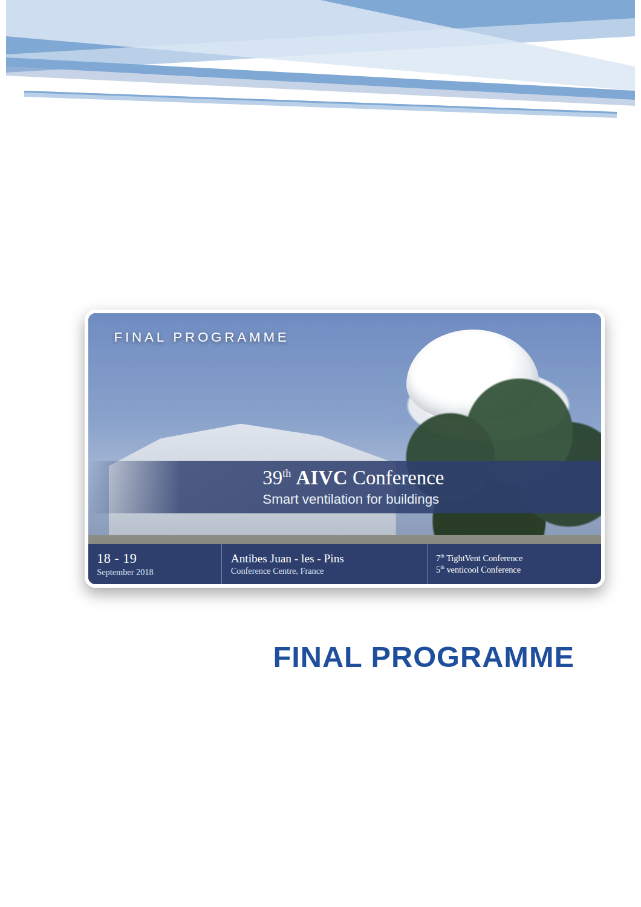FINAL PROGRAMME
39th AIVC Conference
Smart ventilation for buildings
18 - 19 September 2018
Antibes Juan - les - Pins Conference Centre, France
7th TightVent Conference
5th venticool Conference
FINAL PROGRAMME